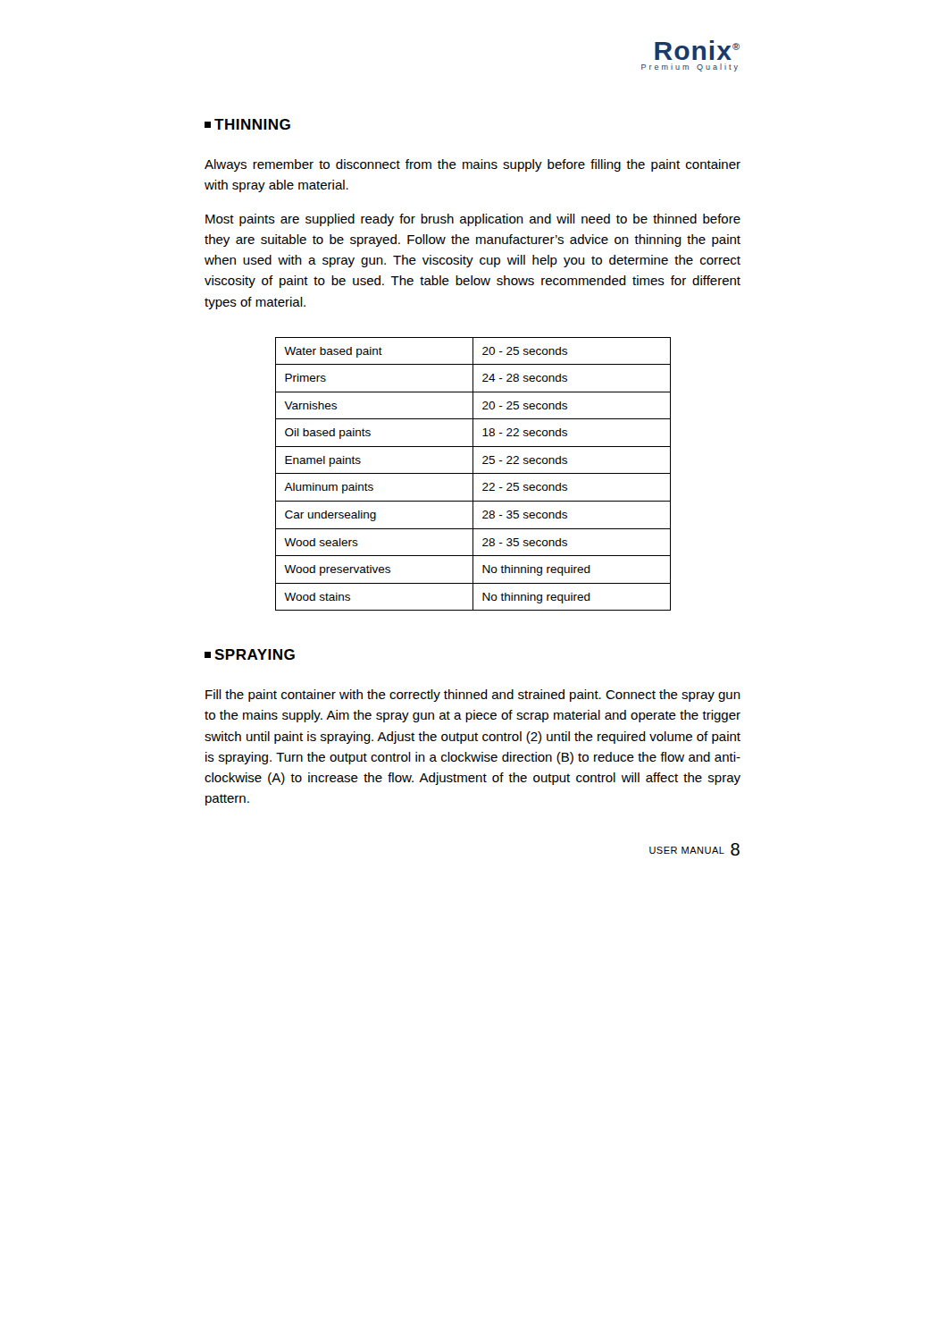Ronix®
Premium Quality
THINNING
Always remember to disconnect from the mains supply before filling the paint container with spray able material.
Most paints are supplied ready for brush application and will need to be thinned before they are suitable to be sprayed. Follow the manufacturer’s advice on thinning the paint when used with a spray gun. The viscosity cup will help you to determine the correct viscosity of paint to be used. The table below shows recommended times for different types of material.
| Water based paint | 20 - 25 seconds |
| Primers | 24 - 28 seconds |
| Varnishes | 20 - 25 seconds |
| Oil based paints | 18 - 22 seconds |
| Enamel paints | 25 - 22 seconds |
| Aluminum paints | 22 - 25 seconds |
| Car undersealing | 28 - 35 seconds |
| Wood sealers | 28 - 35 seconds |
| Wood preservatives | No thinning required |
| Wood stains | No thinning required |
SPRAYING
Fill the paint container with the correctly thinned and strained paint. Connect the spray gun to the mains supply. Aim the spray gun at a piece of scrap material and operate the trigger switch until paint is spraying. Adjust the output control (2) until the required volume of paint is spraying. Turn the output control in a clockwise direction (B) to reduce the flow and anti-clockwise (A) to increase the flow. Adjustment of the output control will affect the spray pattern.
USER MANUAL8